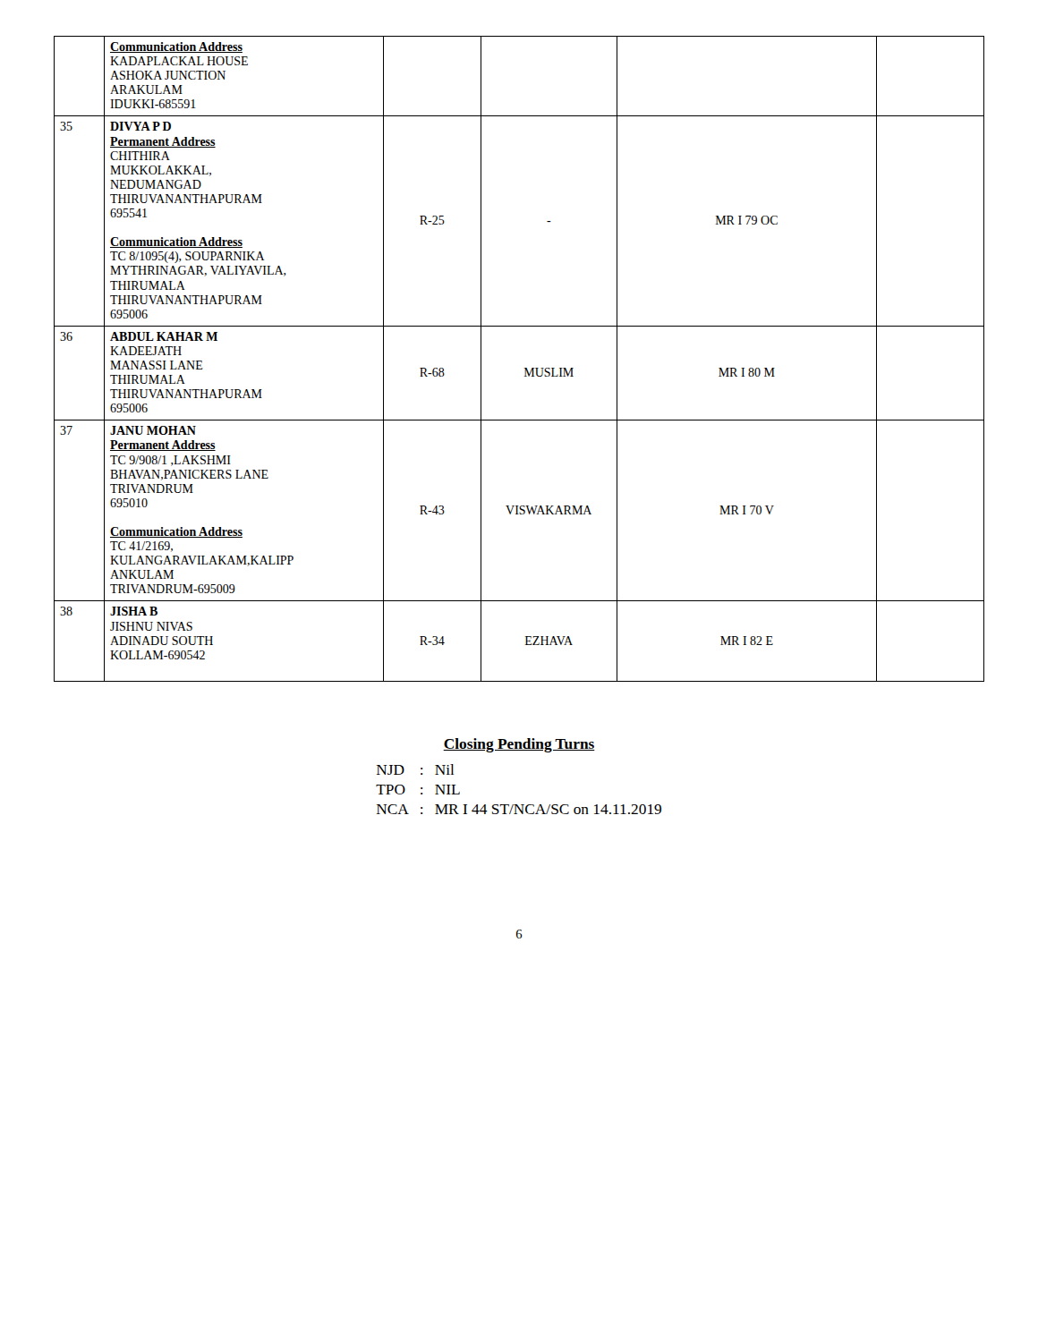| | Communication Address KADAPLACKAL HOUSE ASHOKA JUNCTION ARAKULAM IDUKKI-685591 | | | | |
| 35 | DIVYA P D Permanent Address CHITHIRA MUKKOLAKKAL, NEDUMANGAD THIRUVANANTHAPURAM 695541 Communication Address TC 8/1095(4), SOUPARNIKA MYTHRINAGAR, VALIYAVILA, THIRUMALA THIRUVANANTHAPURAM 695006 | R-25 | - | MR I 79 OC | |
| 36 | ABDUL KAHAR M KADEEJATH MANASSI LANE THIRUMALA THIRUVANANTHAPURAM 695006 | R-68 | MUSLIM | MR I 80 M | |
| 37 | JANU MOHAN Permanent Address TC 9/908/1 ,LAKSHMI BHAVAN,PANICKERS LANE TRIVANDRUM 695010 Communication Address TC 41/2169, KULANGARAVILAKAM,KALIPP ANKULAM TRIVANDRUM-695009 | R-43 | VISWAKARMA | MR I 70 V | |
| 38 | JISHA B JISHNU NIVAS ADINADU SOUTH KOLLAM-690542 | R-34 | EZHAVA | MR I 82 E | |
Closing Pending Turns
| NJD | : | Nil |
| TPO | : | NIL |
| NCA | : | MR I 44 ST/NCA/SC on 14.11.2019 |
6